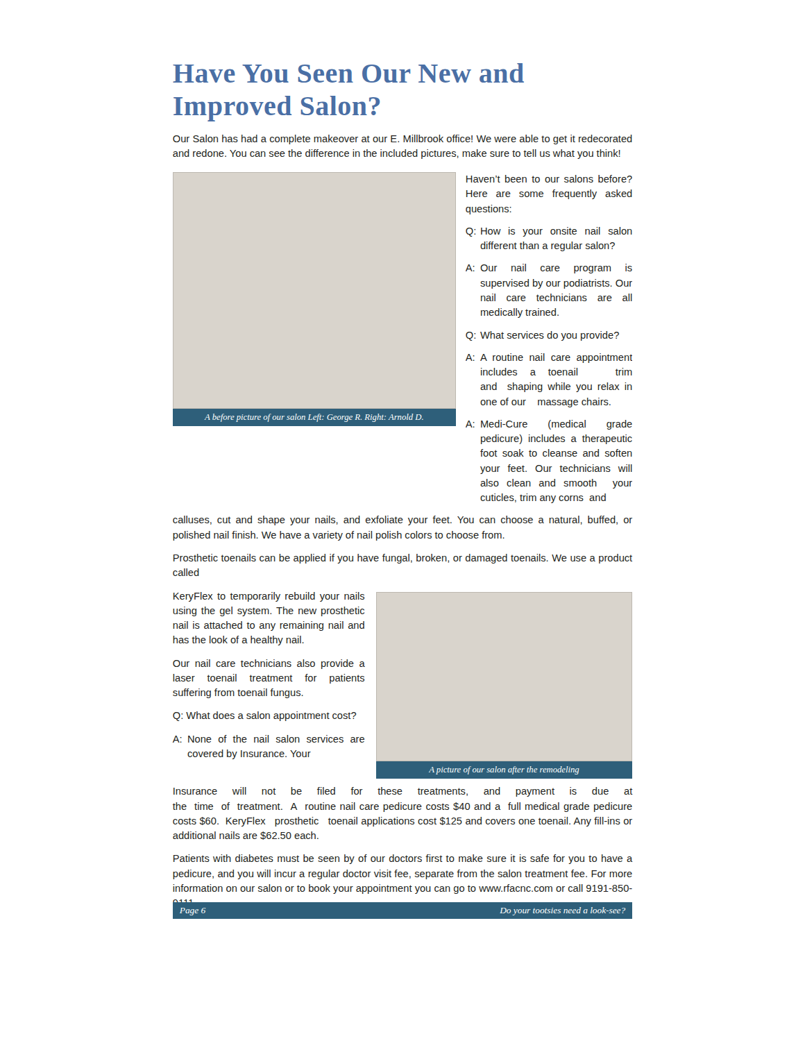Have You Seen Our New and Improved Salon?
Our Salon has had a complete makeover at our E. Millbrook office! We were able to get it redecorated and redone. You can see the difference in the included pictures, make sure to tell us what you think!
A before picture of our salon Left: George R. Right: Arnold D.
Haven’t been to our salons before? Here are some frequently asked questions:
Q: How is your onsite nail salon different than a regular salon?
A: Our nail care program is supervised by our podiatrists. Our nail care technicians are all medically trained.
Q: What services do you provide?
A: A routine nail care appointment includes a toenail trim and shaping while you relax in one of our massage chairs.
A: Medi-Cure (medical grade pedicure) includes a therapeutic foot soak to cleanse and soften your feet. Our technicians will also clean and smooth your cuticles, trim any corns and
calluses, cut and shape your nails, and exfoliate your feet. You can choose a natural, buffed, or polished nail finish. We have a variety of nail polish colors to choose from.
Prosthetic toenails can be applied if you have fungal, broken, or damaged toenails. We use a product called
A picture of our salon after the remodeling
KeryFlex to temporarily rebuild your nails using the gel system. The new prosthetic nail is attached to any remaining nail and has the look of a healthy nail.
Our nail care technicians also provide a laser toenail treatment for patients suffering from toenail fungus.
Q: What does a salon appointment cost?
A: None of the nail salon services are covered by Insurance. Your
Insurance will not be filed for these treatments, and payment is due at the time of treatment. A routine nail care pedicure costs $40 and a full medical grade pedicure costs $60. KeryFlex prosthetic toenail applications cost $125 and covers one toenail. Any fill-ins or additional nails are $62.50 each.
Patients with diabetes must be seen by of our doctors first to make sure it is safe for you to have a pedicure, and you will incur a regular doctor visit fee, separate from the salon treatment fee. For more information on our salon or to book your appointment you can go to www.rfacnc.com or call 9191-850-9111.
Page 6 Do your tootsies need a look-see?